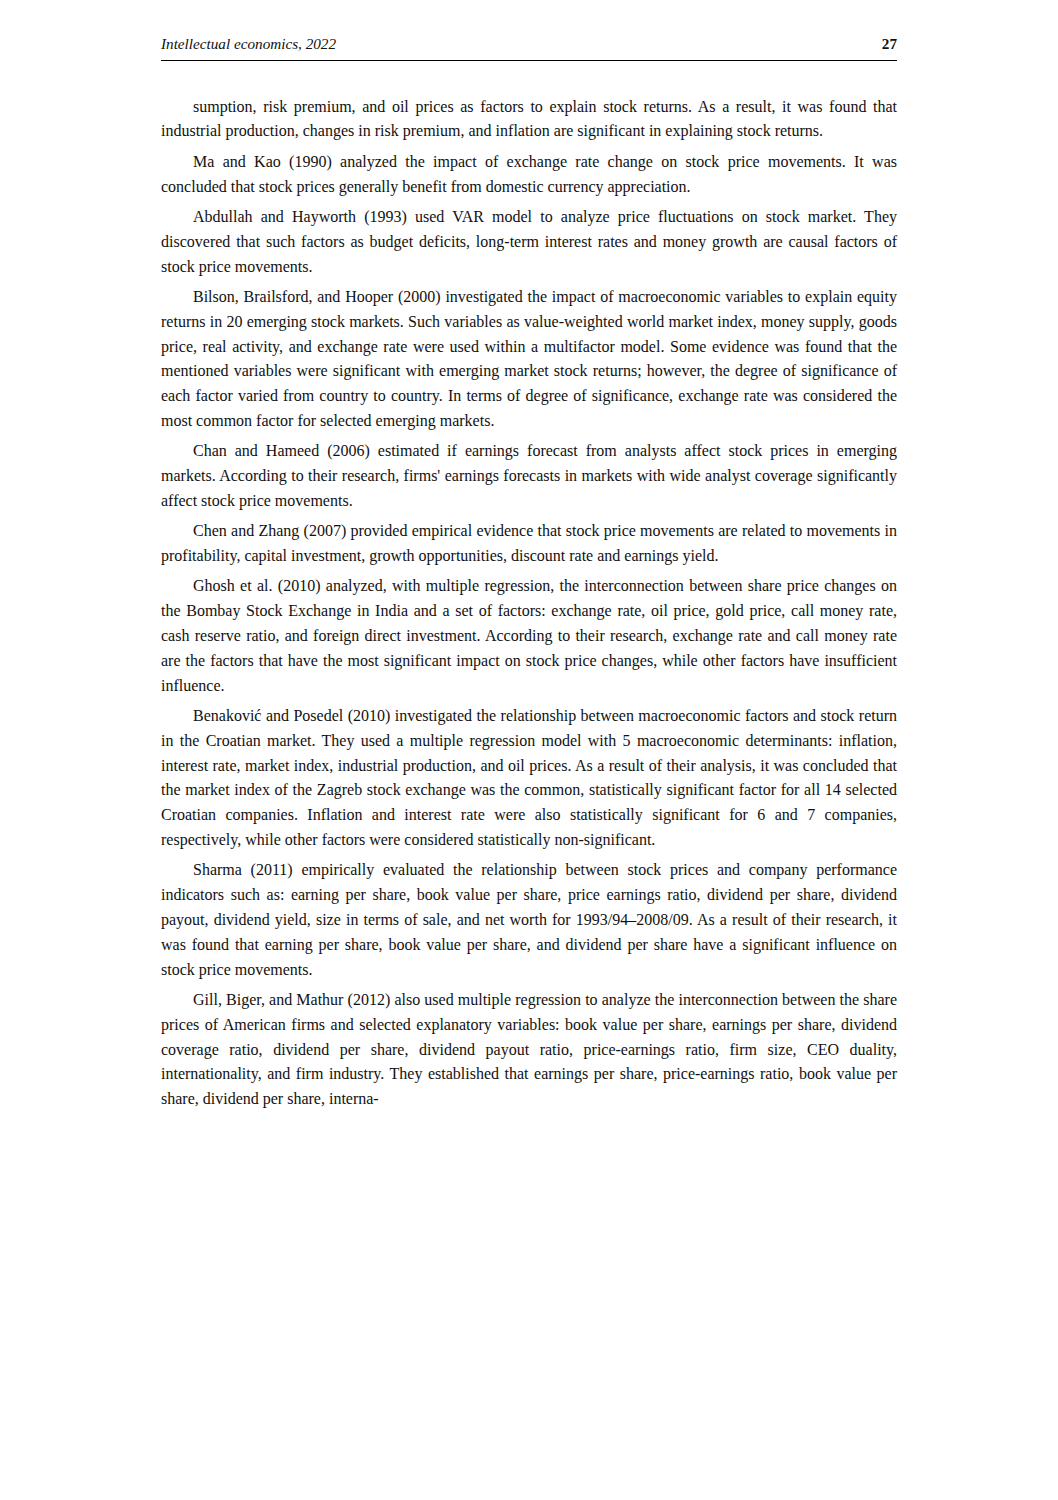Intellectual economics, 2022 27
sumption, risk premium, and oil prices as factors to explain stock returns. As a result, it was found that industrial production, changes in risk premium, and inflation are significant in explaining stock returns.
Ma and Kao (1990) analyzed the impact of exchange rate change on stock price movements. It was concluded that stock prices generally benefit from domestic currency appreciation.
Abdullah and Hayworth (1993) used VAR model to analyze price fluctuations on stock market. They discovered that such factors as budget deficits, long-term interest rates and money growth are causal factors of stock price movements.
Bilson, Brailsford, and Hooper (2000) investigated the impact of macroeconomic variables to explain equity returns in 20 emerging stock markets. Such variables as value-weighted world market index, money supply, goods price, real activity, and exchange rate were used within a multifactor model. Some evidence was found that the mentioned variables were significant with emerging market stock returns; however, the degree of significance of each factor varied from country to country. In terms of degree of significance, exchange rate was considered the most common factor for selected emerging markets.
Chan and Hameed (2006) estimated if earnings forecast from analysts affect stock prices in emerging markets. According to their research, firms' earnings forecasts in markets with wide analyst coverage significantly affect stock price movements.
Chen and Zhang (2007) provided empirical evidence that stock price movements are related to movements in profitability, capital investment, growth opportunities, discount rate and earnings yield.
Ghosh et al. (2010) analyzed, with multiple regression, the interconnection between share price changes on the Bombay Stock Exchange in India and a set of factors: exchange rate, oil price, gold price, call money rate, cash reserve ratio, and foreign direct investment. According to their research, exchange rate and call money rate are the factors that have the most significant impact on stock price changes, while other factors have insufficient influence.
Benaković and Posedel (2010) investigated the relationship between macroeconomic factors and stock return in the Croatian market. They used a multiple regression model with 5 macroeconomic determinants: inflation, interest rate, market index, industrial production, and oil prices. As a result of their analysis, it was concluded that the market index of the Zagreb stock exchange was the common, statistically significant factor for all 14 selected Croatian companies. Inflation and interest rate were also statistically significant for 6 and 7 companies, respectively, while other factors were considered statistically non-significant.
Sharma (2011) empirically evaluated the relationship between stock prices and company performance indicators such as: earning per share, book value per share, price earnings ratio, dividend per share, dividend payout, dividend yield, size in terms of sale, and net worth for 1993/94–2008/09. As a result of their research, it was found that earning per share, book value per share, and dividend per share have a significant influence on stock price movements.
Gill, Biger, and Mathur (2012) also used multiple regression to analyze the interconnection between the share prices of American firms and selected explanatory variables: book value per share, earnings per share, dividend coverage ratio, dividend per share, dividend payout ratio, price-earnings ratio, firm size, CEO duality, internationality, and firm industry. They established that earnings per share, price-earnings ratio, book value per share, dividend per share, interna-